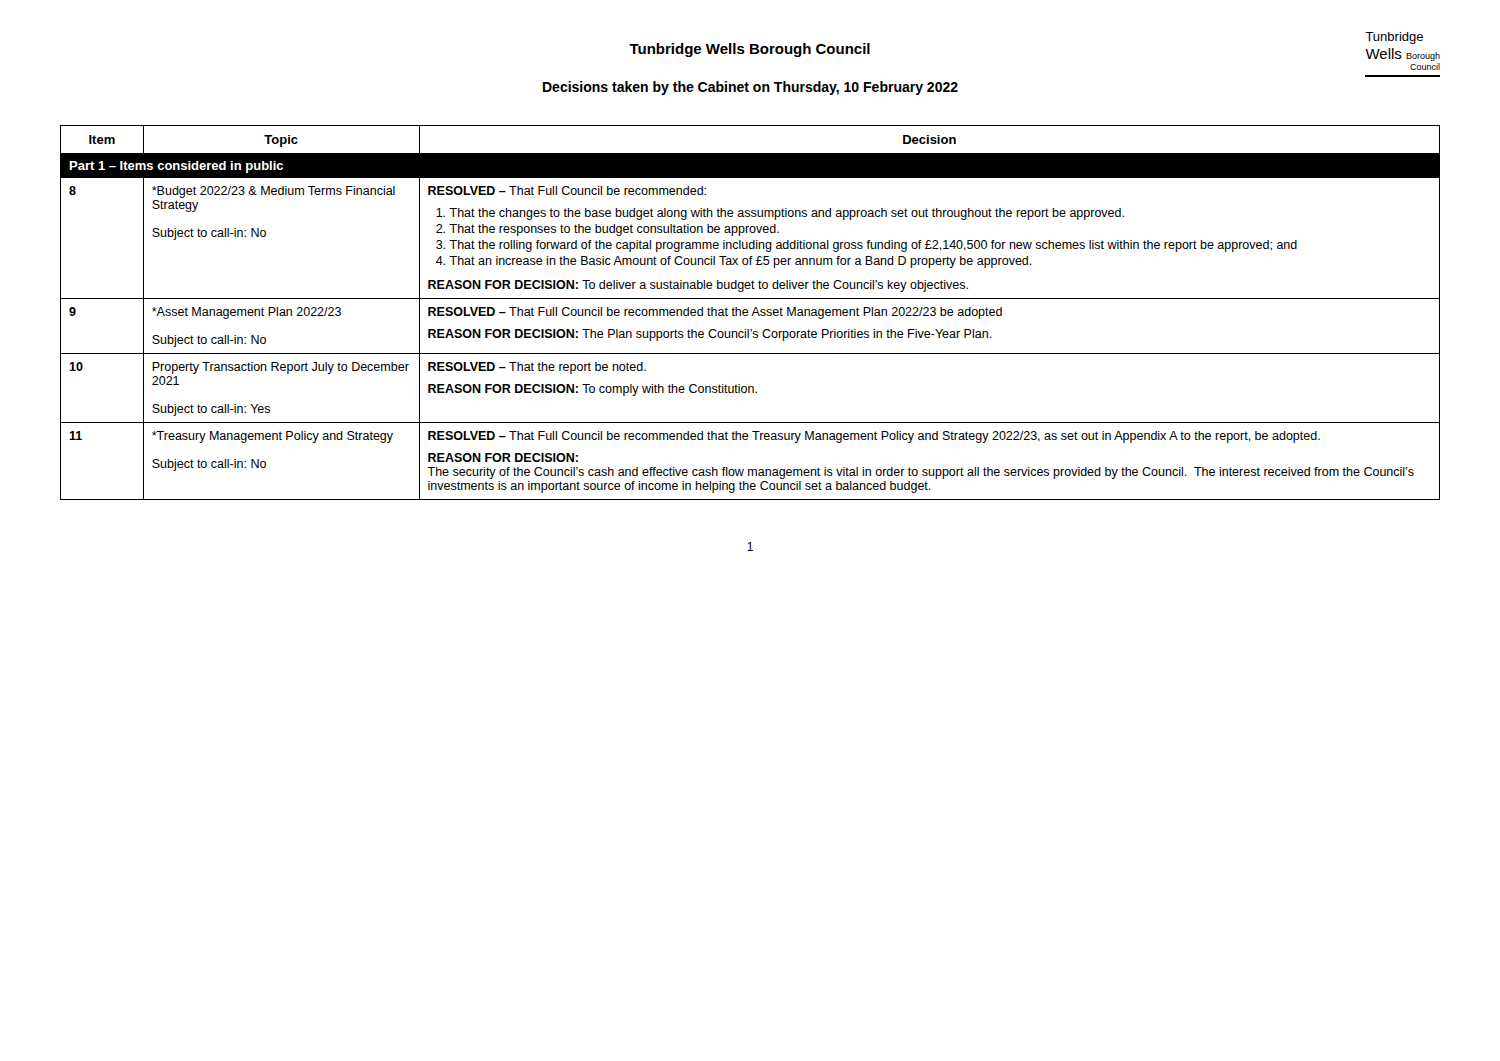Tunbridge
Wells Borough
Council
Tunbridge Wells Borough Council
Decisions taken by the Cabinet on Thursday, 10 February 2022
| Item | Topic | Decision |
| --- | --- | --- |
| Part 1 – Items considered in public |
| 8 | *Budget 2022/23 & Medium Terms Financial Strategy Subject to call-in: No | RESOLVED – That Full Council be recommended: That the changes to the base budget along with the assumptions and approach set out throughout the report be approved. That the responses to the budget consultation be approved. That the rolling forward of the capital programme including additional gross funding of £2,140,500 for new schemes list within the report be approved; and That an increase in the Basic Amount of Council Tax of £5 per annum for a Band D property be approved. REASON FOR DECISION: To deliver a sustainable budget to deliver the Council’s key objectives. |
| 9 | *Asset Management Plan 2022/23 Subject to call-in: No | RESOLVED – That Full Council be recommended that the Asset Management Plan 2022/23 be adopted REASON FOR DECISION: The Plan supports the Council’s Corporate Priorities in the Five-Year Plan. |
| 10 | Property Transaction Report July to December 2021 Subject to call-in: Yes | RESOLVED – That the report be noted. REASON FOR DECISION: To comply with the Constitution. |
| 11 | *Treasury Management Policy and Strategy Subject to call-in: No | RESOLVED – That Full Council be recommended that the Treasury Management Policy and Strategy 2022/23, as set out in Appendix A to the report, be adopted. REASON FOR DECISION: The security of the Council’s cash and effective cash flow management is vital in order to support all the services provided by the Council. The interest received from the Council’s investments is an important source of income in helping the Council set a balanced budget. |
1